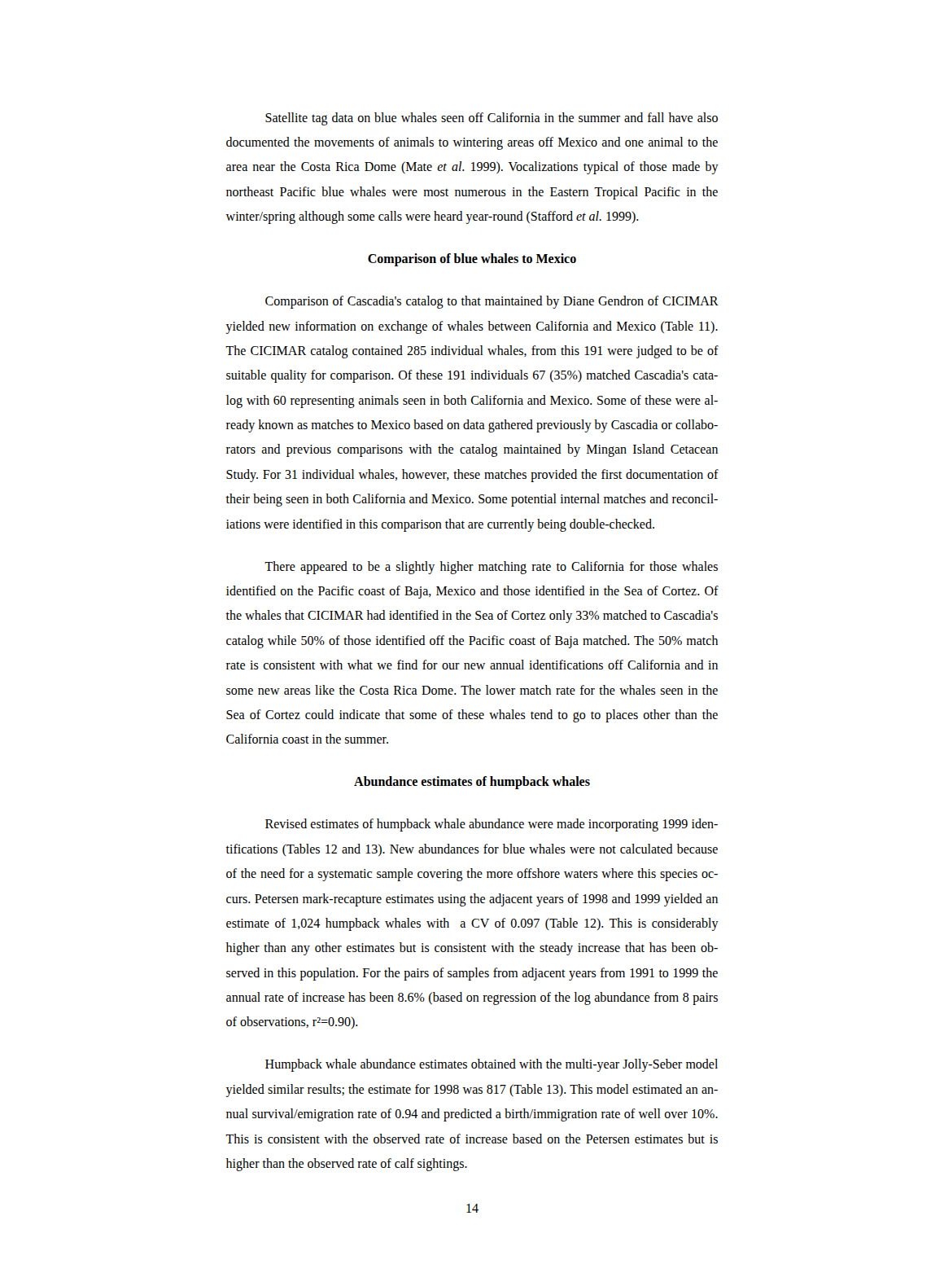Satellite tag data on blue whales seen off California in the summer and fall have also documented the movements of animals to wintering areas off Mexico and one animal to the area near the Costa Rica Dome (Mate et al. 1999). Vocalizations typical of those made by northeast Pacific blue whales were most numerous in the Eastern Tropical Pacific in the winter/spring although some calls were heard year-round (Stafford et al. 1999).
Comparison of blue whales to Mexico
Comparison of Cascadia's catalog to that maintained by Diane Gendron of CICIMAR yielded new information on exchange of whales between California and Mexico (Table 11). The CICIMAR catalog contained 285 individual whales, from this 191 were judged to be of suitable quality for comparison. Of these 191 individuals 67 (35%) matched Cascadia's catalog with 60 representing animals seen in both California and Mexico. Some of these were already known as matches to Mexico based on data gathered previously by Cascadia or collaborators and previous comparisons with the catalog maintained by Mingan Island Cetacean Study. For 31 individual whales, however, these matches provided the first documentation of their being seen in both California and Mexico. Some potential internal matches and reconciliations were identified in this comparison that are currently being double-checked.
There appeared to be a slightly higher matching rate to California for those whales identified on the Pacific coast of Baja, Mexico and those identified in the Sea of Cortez. Of the whales that CICIMAR had identified in the Sea of Cortez only 33% matched to Cascadia's catalog while 50% of those identified off the Pacific coast of Baja matched. The 50% match rate is consistent with what we find for our new annual identifications off California and in some new areas like the Costa Rica Dome. The lower match rate for the whales seen in the Sea of Cortez could indicate that some of these whales tend to go to places other than the California coast in the summer.
Abundance estimates of humpback whales
Revised estimates of humpback whale abundance were made incorporating 1999 identifications (Tables 12 and 13). New abundances for blue whales were not calculated because of the need for a systematic sample covering the more offshore waters where this species occurs. Petersen mark-recapture estimates using the adjacent years of 1998 and 1999 yielded an estimate of 1,024 humpback whales with a CV of 0.097 (Table 12). This is considerably higher than any other estimates but is consistent with the steady increase that has been observed in this population. For the pairs of samples from adjacent years from 1991 to 1999 the annual rate of increase has been 8.6% (based on regression of the log abundance from 8 pairs of observations, r²=0.90).
Humpback whale abundance estimates obtained with the multi-year Jolly-Seber model yielded similar results; the estimate for 1998 was 817 (Table 13). This model estimated an annual survival/emigration rate of 0.94 and predicted a birth/immigration rate of well over 10%. This is consistent with the observed rate of increase based on the Petersen estimates but is higher than the observed rate of calf sightings.
14